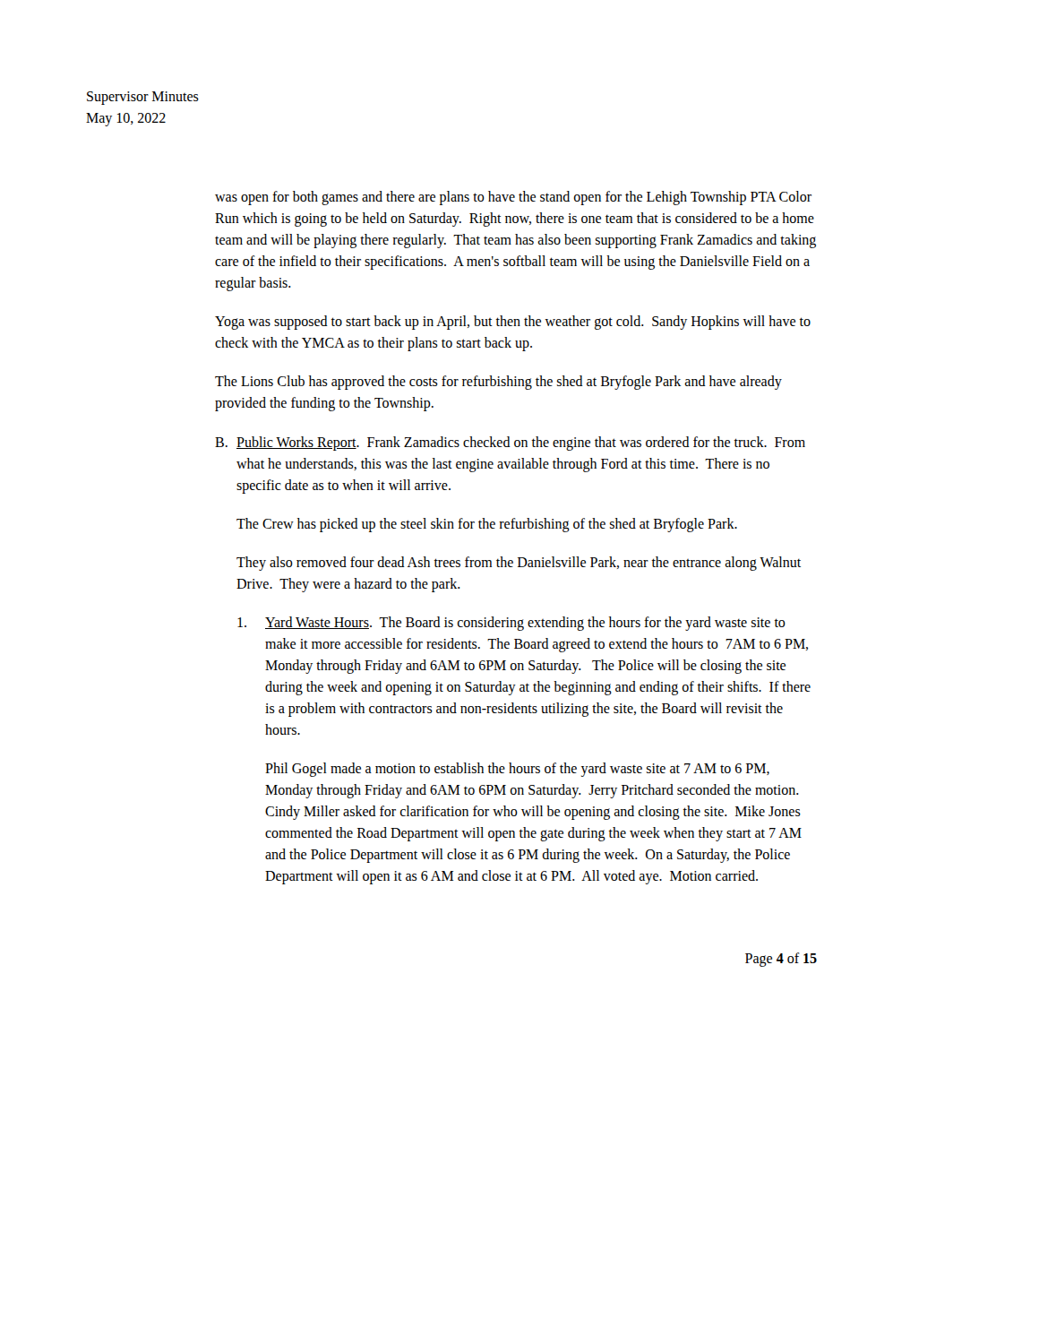Supervisor Minutes
May 10, 2022
was open for both games and there are plans to have the stand open for the Lehigh Township PTA Color Run which is going to be held on Saturday. Right now, there is one team that is considered to be a home team and will be playing there regularly. That team has also been supporting Frank Zamadics and taking care of the infield to their specifications. A men's softball team will be using the Danielsville Field on a regular basis.
Yoga was supposed to start back up in April, but then the weather got cold. Sandy Hopkins will have to check with the YMCA as to their plans to start back up.
The Lions Club has approved the costs for refurbishing the shed at Bryfogle Park and have already provided the funding to the Township.
B.
Public Works Report. Frank Zamadics checked on the engine that was ordered for the truck. From what he understands, this was the last engine available through Ford at this time. There is no specific date as to when it will arrive.
The Crew has picked up the steel skin for the refurbishing of the shed at Bryfogle Park.
They also removed four dead Ash trees from the Danielsville Park, near the entrance along Walnut Drive. They were a hazard to the park.
1.
Yard Waste Hours. The Board is considering extending the hours for the yard waste site to make it more accessible for residents. The Board agreed to extend the hours to 7AM to 6 PM, Monday through Friday and 6AM to 6PM on Saturday. The Police will be closing the site during the week and opening it on Saturday at the beginning and ending of their shifts. If there is a problem with contractors and non-residents utilizing the site, the Board will revisit the hours.
Phil Gogel made a motion to establish the hours of the yard waste site at 7 AM to 6 PM, Monday through Friday and 6AM to 6PM on Saturday. Jerry Pritchard seconded the motion. Cindy Miller asked for clarification for who will be opening and closing the site. Mike Jones commented the Road Department will open the gate during the week when they start at 7 AM and the Police Department will close it as 6 PM during the week. On a Saturday, the Police Department will open it as 6 AM and close it at 6 PM. All voted aye. Motion carried.
Page 4 of 15